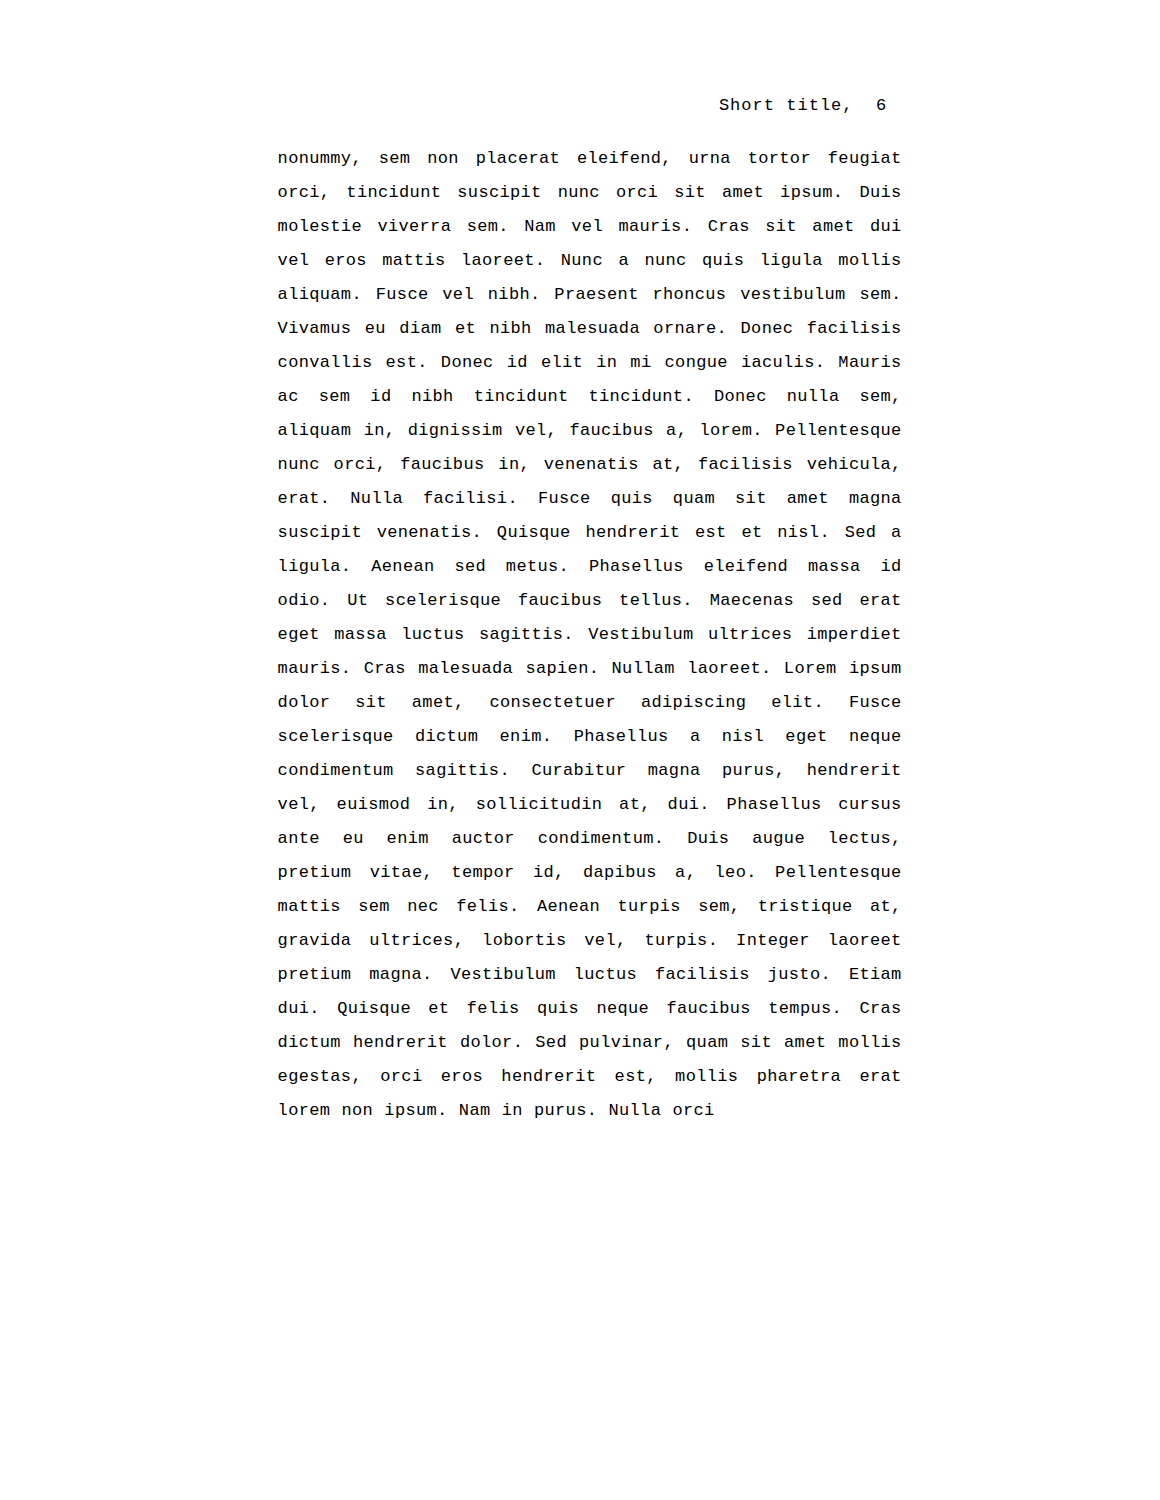Short title, 6
nonummy, sem non placerat eleifend, urna tortor feugiat orci, tincidunt suscipit nunc orci sit amet ipsum. Duis molestie viverra sem. Nam vel mauris. Cras sit amet dui vel eros mattis laoreet. Nunc a nunc quis ligula mollis aliquam. Fusce vel nibh. Praesent rhoncus vestibulum sem. Vivamus eu diam et nibh malesuada ornare. Donec facilisis convallis est. Donec id elit in mi congue iaculis. Mauris ac sem id nibh tincidunt tincidunt. Donec nulla sem, aliquam in, dignissim vel, faucibus a, lorem. Pellentesque nunc orci, faucibus in, venenatis at, facilisis vehicula, erat. Nulla facilisi. Fusce quis quam sit amet magna suscipit venenatis. Quisque hendrerit est et nisl. Sed a ligula. Aenean sed metus. Phasellus eleifend massa id odio. Ut scelerisque faucibus tellus. Maecenas sed erat eget massa luctus sagittis. Vestibulum ultrices imperdiet mauris. Cras malesuada sapien. Nullam laoreet. Lorem ipsum dolor sit amet, consectetuer adipiscing elit. Fusce scelerisque dictum enim. Phasellus a nisl eget neque condimentum sagittis. Curabitur magna purus, hendrerit vel, euismod in, sollicitudin at, dui. Phasellus cursus ante eu enim auctor condimentum. Duis augue lectus, pretium vitae, tempor id, dapibus a, leo. Pellentesque mattis sem nec felis. Aenean turpis sem, tristique at, gravida ultrices, lobortis vel, turpis. Integer laoreet pretium magna. Vestibulum luctus facilisis justo. Etiam dui. Quisque et felis quis neque faucibus tempus. Cras dictum hendrerit dolor. Sed pulvinar, quam sit amet mollis egestas, orci eros hendrerit est, mollis pharetra erat lorem non ipsum. Nam in purus. Nulla orci